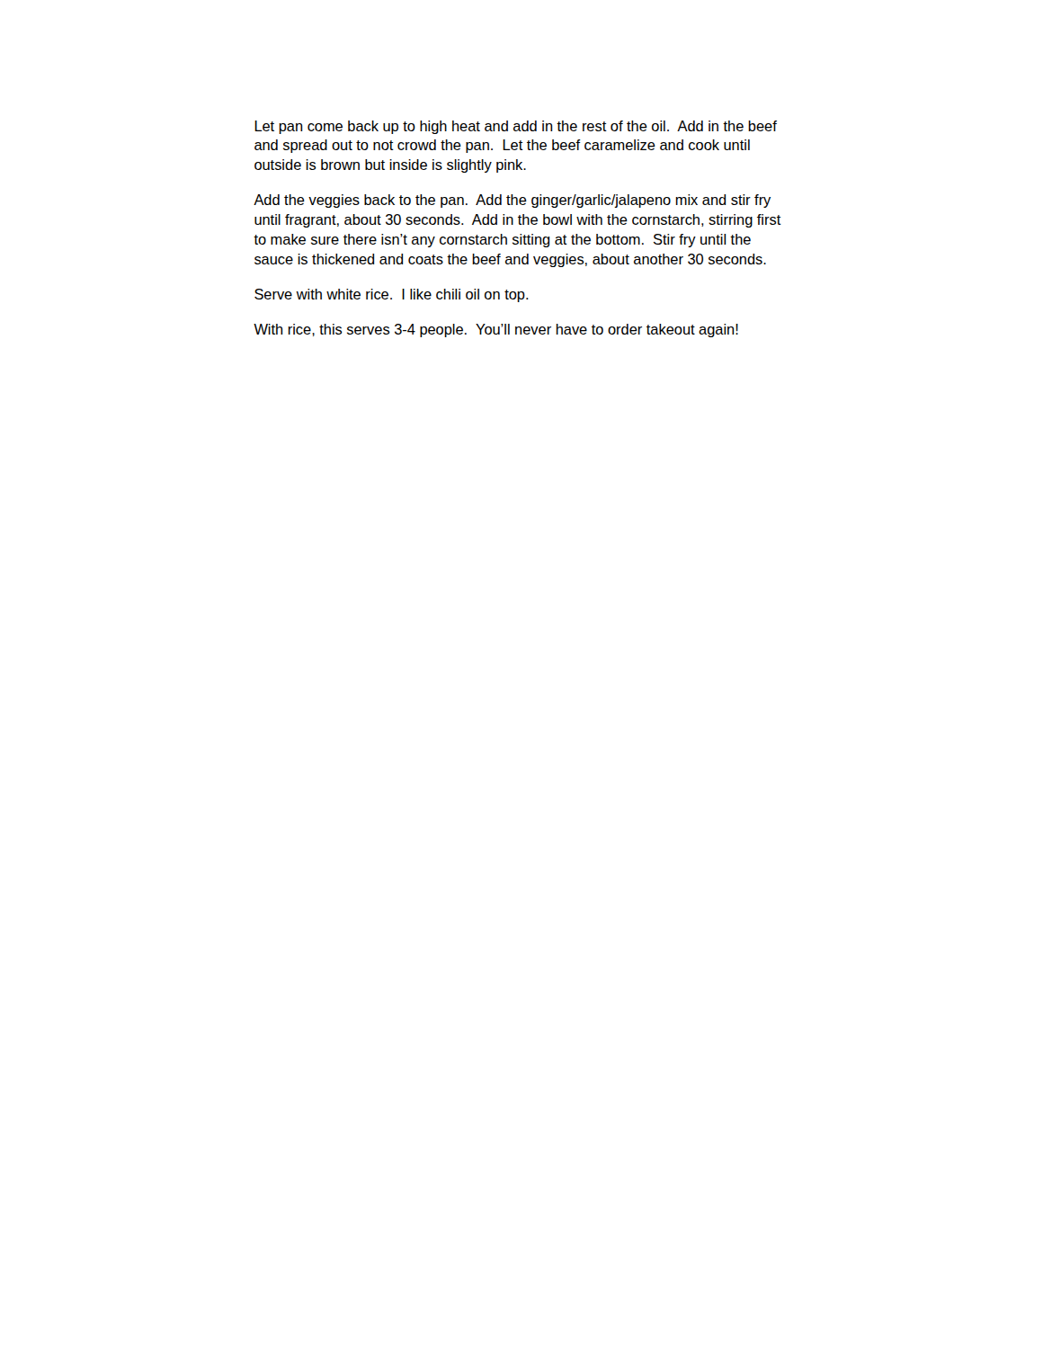Let pan come back up to high heat and add in the rest of the oil. Add in the beef and spread out to not crowd the pan. Let the beef caramelize and cook until outside is brown but inside is slightly pink.
Add the veggies back to the pan. Add the ginger/garlic/jalapeno mix and stir fry until fragrant, about 30 seconds. Add in the bowl with the cornstarch, stirring first to make sure there isn’t any cornstarch sitting at the bottom. Stir fry until the sauce is thickened and coats the beef and veggies, about another 30 seconds.
Serve with white rice. I like chili oil on top.
With rice, this serves 3-4 people. You’ll never have to order takeout again!